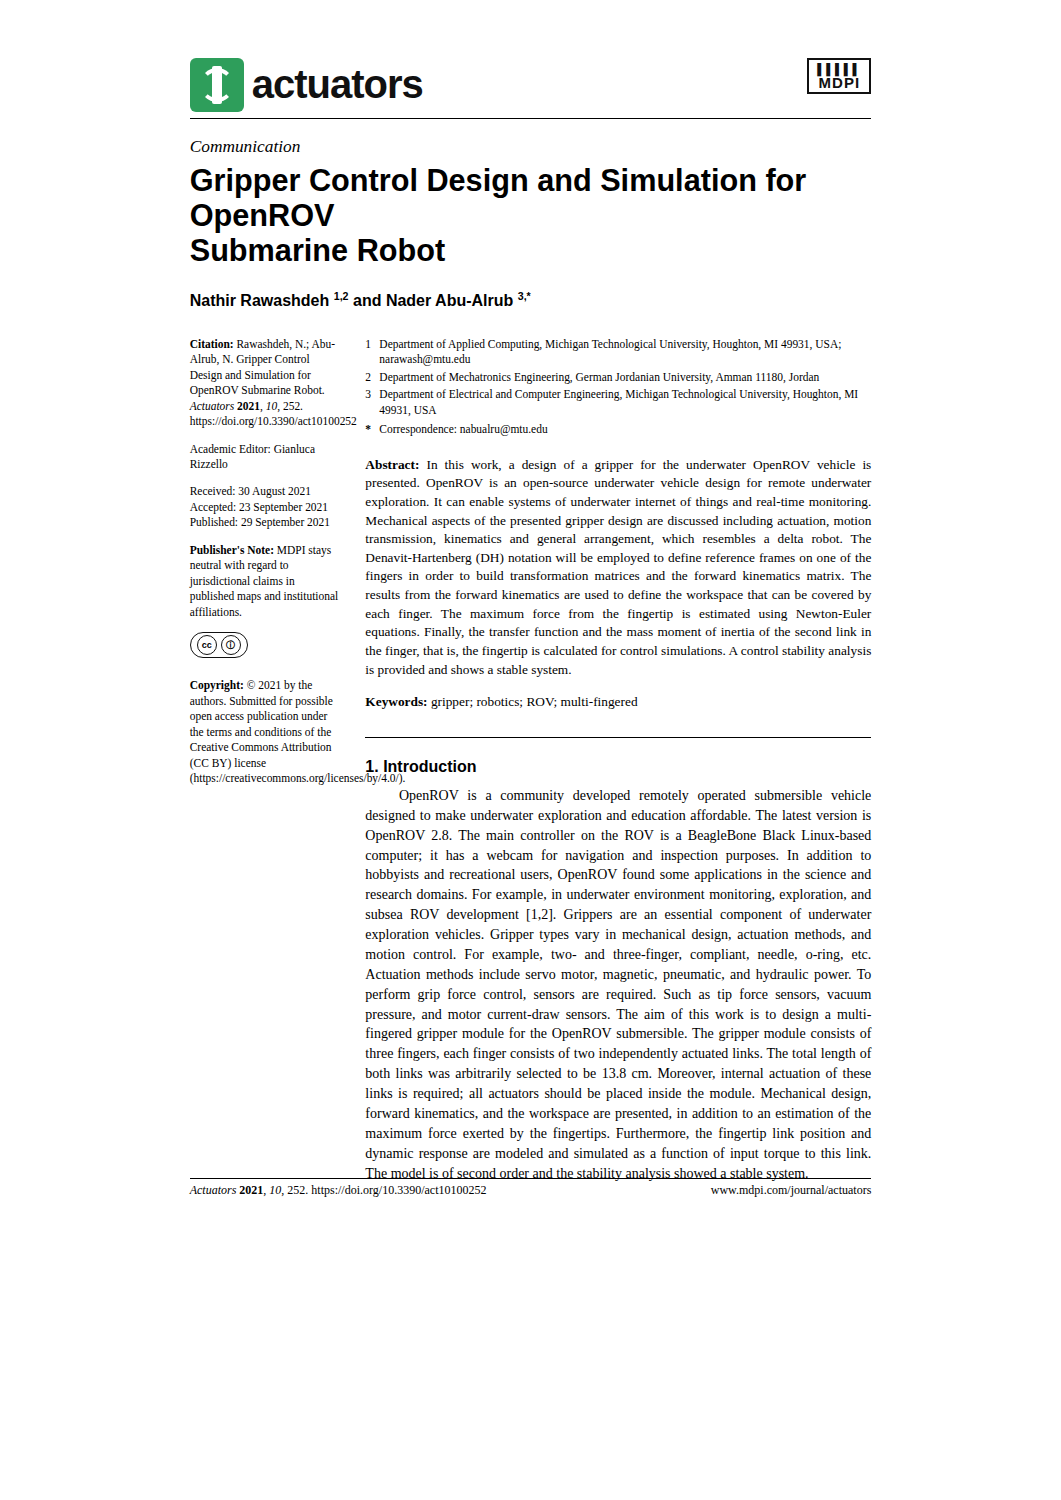actuators
▌▌▌▌▌
MDPI
Communication
Gripper Control Design and Simulation for OpenROV
Submarine Robot
Nathir Rawashdeh 1,2 and Nader Abu-Alrub 3,*
Citation: Rawashdeh, N.; Abu-Alrub, N. Gripper Control Design and Simulation for OpenROV Submarine Robot. Actuators 2021, 10, 252. https://doi.org/10.3390/act10100252
Academic Editor: Gianluca Rizzello
Received: 30 August 2021
Accepted: 23 September 2021
Published: 29 September 2021
Publisher's Note: MDPI stays neutral with regard to jurisdictional claims in published maps and institutional affiliations.
cc ⓘ
Copyright: © 2021 by the authors. Submitted for possible open access publication under the terms and conditions of the Creative Commons Attribution (CC BY) license (https://creativecommons.org/licenses/by/4.0/).
1 Department of Applied Computing, Michigan Technological University, Houghton, MI 49931, USA; narawash@mtu.edu
2 Department of Mechatronics Engineering, German Jordanian University, Amman 11180, Jordan
3 Department of Electrical and Computer Engineering, Michigan Technological University, Houghton, MI 49931, USA
*Correspondence: nabualru@mtu.edu
Abstract: In this work, a design of a gripper for the underwater OpenROV vehicle is presented. OpenROV is an open-source underwater vehicle design for remote underwater exploration. It can enable systems of underwater internet of things and real-time monitoring. Mechanical aspects of the presented gripper design are discussed including actuation, motion transmission, kinematics and general arrangement, which resembles a delta robot. The Denavit-Hartenberg (DH) notation will be employed to define reference frames on one of the fingers in order to build transformation matrices and the forward kinematics matrix. The results from the forward kinematics are used to define the workspace that can be covered by each finger. The maximum force from the fingertip is estimated using Newton-Euler equations. Finally, the transfer function and the mass moment of inertia of the second link in the finger, that is, the fingertip is calculated for control simulations. A control stability analysis is provided and shows a stable system.
Keywords: gripper; robotics; ROV; multi-fingered
1. Introduction
OpenROV is a community developed remotely operated submersible vehicle designed to make underwater exploration and education affordable. The latest version is OpenROV 2.8. The main controller on the ROV is a BeagleBone Black Linux-based computer; it has a webcam for navigation and inspection purposes. In addition to hobbyists and recreational users, OpenROV found some applications in the science and research domains. For example, in underwater environment monitoring, exploration, and subsea ROV development [1,2]. Grippers are an essential component of underwater exploration vehicles. Gripper types vary in mechanical design, actuation methods, and motion control. For example, two- and three-finger, compliant, needle, o-ring, etc. Actuation methods include servo motor, magnetic, pneumatic, and hydraulic power. To perform grip force control, sensors are required. Such as tip force sensors, vacuum pressure, and motor current-draw sensors. The aim of this work is to design a multi-fingered gripper module for the OpenROV submersible. The gripper module consists of three fingers, each finger consists of two independently actuated links. The total length of both links was arbitrarily selected to be 13.8 cm. Moreover, internal actuation of these links is required; all actuators should be placed inside the module. Mechanical design, forward kinematics, and the workspace are presented, in addition to an estimation of the maximum force exerted by the fingertips. Furthermore, the fingertip link position and dynamic response are modeled and simulated as a function of input torque to this link. The model is of second order and the stability analysis showed a stable system.
Actuators 2021, 10, 252. https://doi.org/10.3390/act10100252
www.mdpi.com/journal/actuators